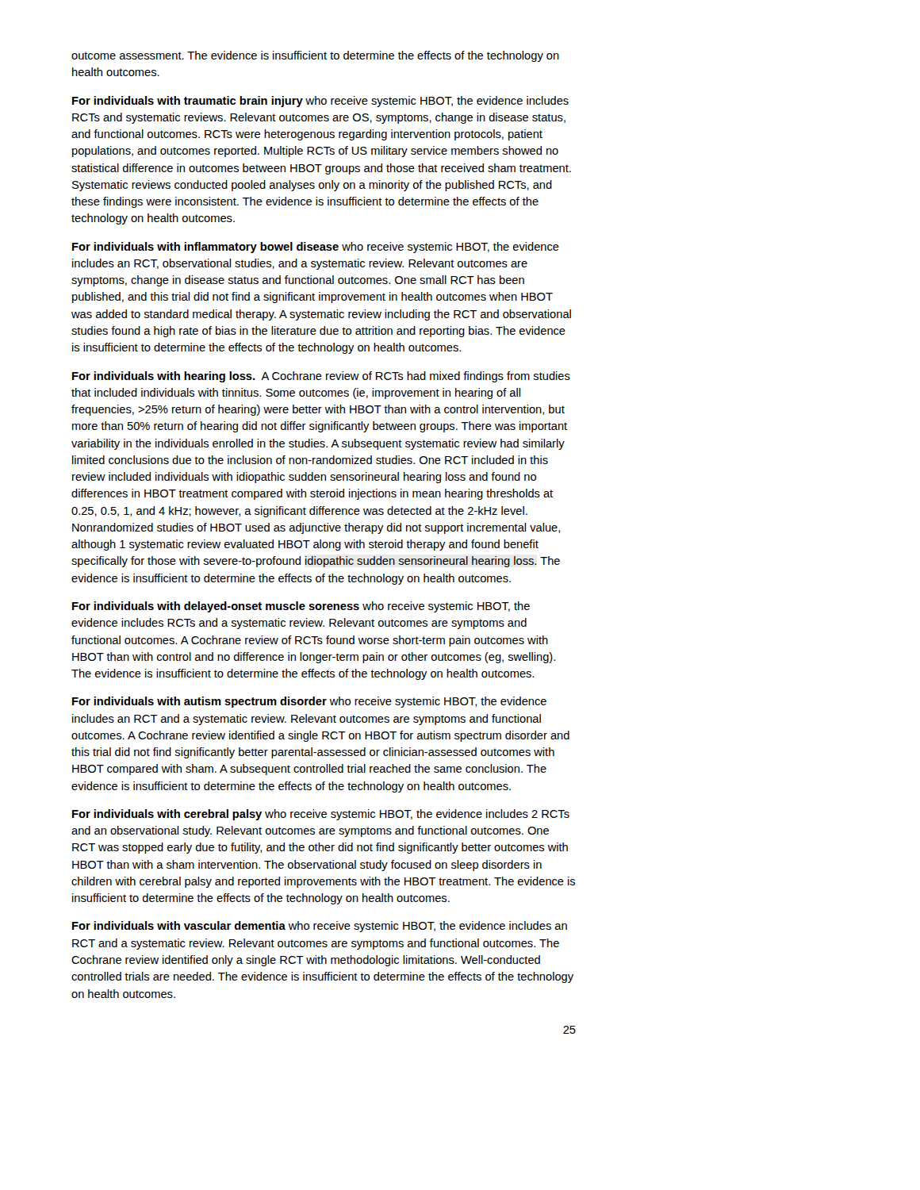outcome assessment. The evidence is insufficient to determine the effects of the technology on health outcomes.
For individuals with traumatic brain injury who receive systemic HBOT, the evidence includes RCTs and systematic reviews. Relevant outcomes are OS, symptoms, change in disease status, and functional outcomes. RCTs were heterogenous regarding intervention protocols, patient populations, and outcomes reported. Multiple RCTs of US military service members showed no statistical difference in outcomes between HBOT groups and those that received sham treatment. Systematic reviews conducted pooled analyses only on a minority of the published RCTs, and these findings were inconsistent. The evidence is insufficient to determine the effects of the technology on health outcomes.
For individuals with inflammatory bowel disease who receive systemic HBOT, the evidence includes an RCT, observational studies, and a systematic review. Relevant outcomes are symptoms, change in disease status and functional outcomes. One small RCT has been published, and this trial did not find a significant improvement in health outcomes when HBOT was added to standard medical therapy. A systematic review including the RCT and observational studies found a high rate of bias in the literature due to attrition and reporting bias. The evidence is insufficient to determine the effects of the technology on health outcomes.
For individuals with hearing loss. A Cochrane review of RCTs had mixed findings from studies that included individuals with tinnitus. Some outcomes (ie, improvement in hearing of all frequencies, >25% return of hearing) were better with HBOT than with a control intervention, but more than 50% return of hearing did not differ significantly between groups. There was important variability in the individuals enrolled in the studies. A subsequent systematic review had similarly limited conclusions due to the inclusion of non-randomized studies. One RCT included in this review included individuals with idiopathic sudden sensorineural hearing loss and found no differences in HBOT treatment compared with steroid injections in mean hearing thresholds at 0.25, 0.5, 1, and 4 kHz; however, a significant difference was detected at the 2-kHz level. Nonrandomized studies of HBOT used as adjunctive therapy did not support incremental value, although 1 systematic review evaluated HBOT along with steroid therapy and found benefit specifically for those with severe-to-profound idiopathic sudden sensorineural hearing loss. The evidence is insufficient to determine the effects of the technology on health outcomes.
For individuals with delayed-onset muscle soreness who receive systemic HBOT, the evidence includes RCTs and a systematic review. Relevant outcomes are symptoms and functional outcomes. A Cochrane review of RCTs found worse short-term pain outcomes with HBOT than with control and no difference in longer-term pain or other outcomes (eg, swelling). The evidence is insufficient to determine the effects of the technology on health outcomes.
For individuals with autism spectrum disorder who receive systemic HBOT, the evidence includes an RCT and a systematic review. Relevant outcomes are symptoms and functional outcomes. A Cochrane review identified a single RCT on HBOT for autism spectrum disorder and this trial did not find significantly better parental-assessed or clinician-assessed outcomes with HBOT compared with sham. A subsequent controlled trial reached the same conclusion. The evidence is insufficient to determine the effects of the technology on health outcomes.
For individuals with cerebral palsy who receive systemic HBOT, the evidence includes 2 RCTs and an observational study. Relevant outcomes are symptoms and functional outcomes. One RCT was stopped early due to futility, and the other did not find significantly better outcomes with HBOT than with a sham intervention. The observational study focused on sleep disorders in children with cerebral palsy and reported improvements with the HBOT treatment. The evidence is insufficient to determine the effects of the technology on health outcomes.
For individuals with vascular dementia who receive systemic HBOT, the evidence includes an RCT and a systematic review. Relevant outcomes are symptoms and functional outcomes. The Cochrane review identified only a single RCT with methodologic limitations. Well-conducted controlled trials are needed. The evidence is insufficient to determine the effects of the technology on health outcomes.
25